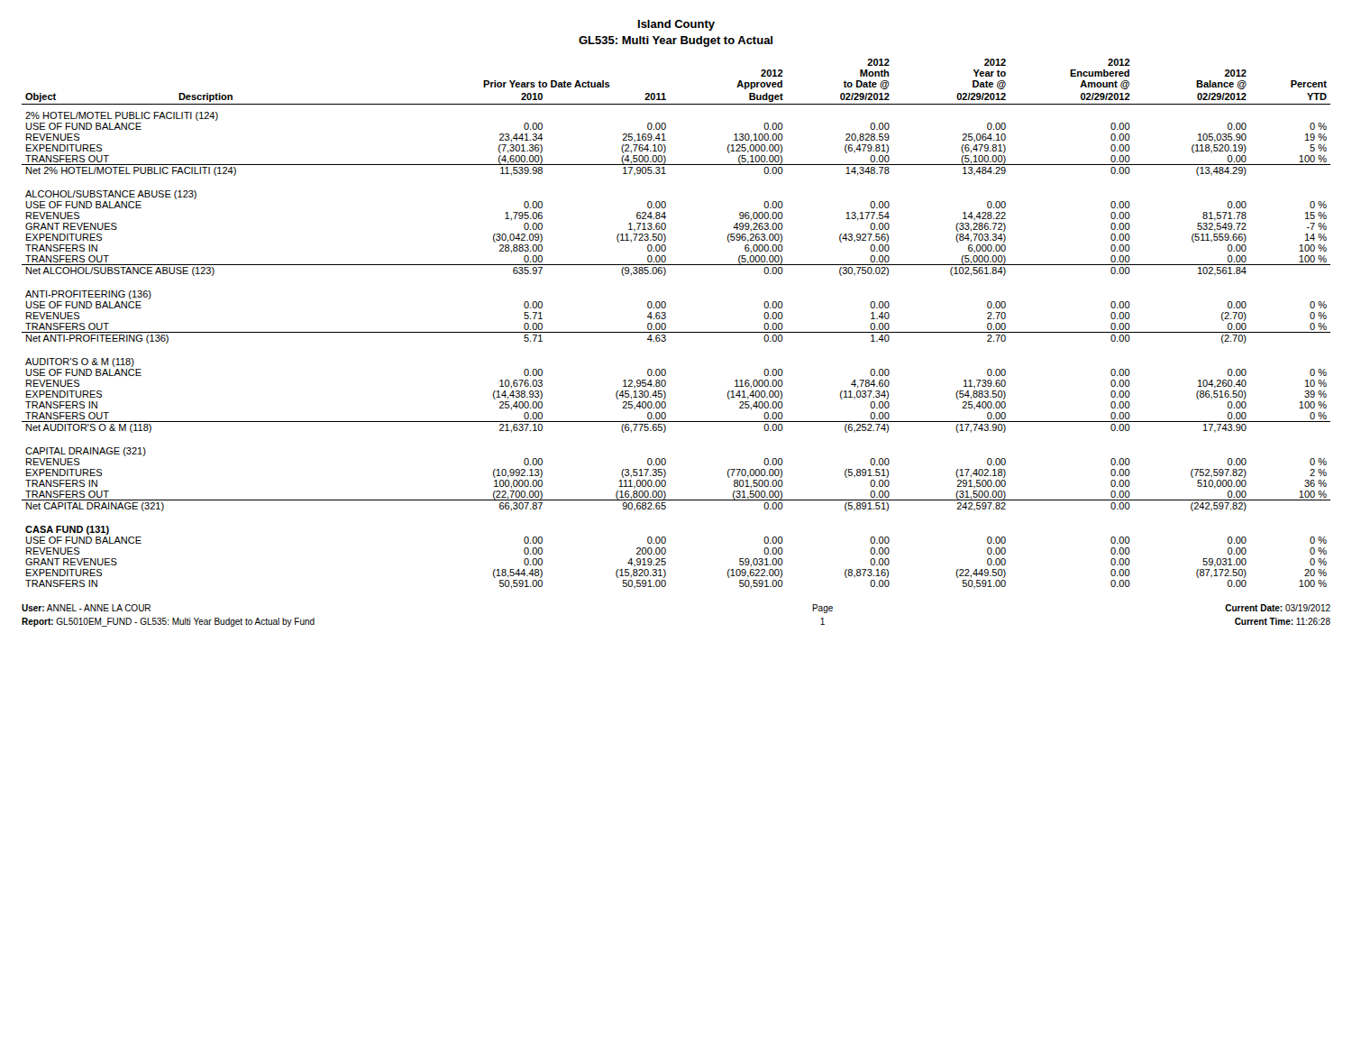Island County
GL535: Multi Year Budget to Actual
| | | Prior Years to Date Actuals | 2012 Approved | 2012 Month to Date @ | 2012 Year to Date @ | 2012 Encumbered Amount @ | 2012 Balance @ | Percent |
| --- | --- | --- | --- | --- | --- | --- | --- | --- |
| Object | Description | 2010 | 2011 | Budget | 02/29/2012 | 02/29/2012 | 02/29/2012 | 02/29/2012 | YTD |
| 2% HOTEL/MOTEL PUBLIC FACILITI (124) |
| USE OF FUND BALANCE | 0.00 | 0.00 | 0.00 | 0.00 | 0.00 | 0.00 | 0.00 | 0 % |
| REVENUES | 23,441.34 | 25,169.41 | 130,100.00 | 20,828.59 | 25,064.10 | 0.00 | 105,035.90 | 19 % |
| EXPENDITURES | (7,301.36) | (2,764.10) | (125,000.00) | (6,479.81) | (6,479.81) | 0.00 | (118,520.19) | 5 % |
| TRANSFERS OUT | (4,600.00) | (4,500.00) | (5,100.00) | 0.00 | (5,100.00) | 0.00 | 0.00 | 100 % |
| Net 2% HOTEL/MOTEL PUBLIC FACILITI (124) | 11,539.98 | 17,905.31 | 0.00 | 14,348.78 | 13,484.29 | 0.00 | (13,484.29) | |
| ALCOHOL/SUBSTANCE ABUSE (123) |
| USE OF FUND BALANCE | 0.00 | 0.00 | 0.00 | 0.00 | 0.00 | 0.00 | 0.00 | 0 % |
| REVENUES | 1,795.06 | 624.84 | 96,000.00 | 13,177.54 | 14,428.22 | 0.00 | 81,571.78 | 15 % |
| GRANT REVENUES | 0.00 | 1,713.60 | 499,263.00 | 0.00 | (33,286.72) | 0.00 | 532,549.72 | -7 % |
| EXPENDITURES | (30,042.09) | (11,723.50) | (596,263.00) | (43,927.56) | (84,703.34) | 0.00 | (511,559.66) | 14 % |
| TRANSFERS IN | 28,883.00 | 0.00 | 6,000.00 | 0.00 | 6,000.00 | 0.00 | 0.00 | 100 % |
| TRANSFERS OUT | 0.00 | 0.00 | (5,000.00) | 0.00 | (5,000.00) | 0.00 | 0.00 | 100 % |
| Net ALCOHOL/SUBSTANCE ABUSE (123) | 635.97 | (9,385.06) | 0.00 | (30,750.02) | (102,561.84) | 0.00 | 102,561.84 | |
| ANTI-PROFITEERING (136) |
| USE OF FUND BALANCE | 0.00 | 0.00 | 0.00 | 0.00 | 0.00 | 0.00 | 0.00 | 0 % |
| REVENUES | 5.71 | 4.63 | 0.00 | 1.40 | 2.70 | 0.00 | (2.70) | 0 % |
| TRANSFERS OUT | 0.00 | 0.00 | 0.00 | 0.00 | 0.00 | 0.00 | 0.00 | 0 % |
| Net ANTI-PROFITEERING (136) | 5.71 | 4.63 | 0.00 | 1.40 | 2.70 | 0.00 | (2.70) | |
| AUDITOR'S O & M (118) |
| USE OF FUND BALANCE | 0.00 | 0.00 | 0.00 | 0.00 | 0.00 | 0.00 | 0.00 | 0 % |
| REVENUES | 10,676.03 | 12,954.80 | 116,000.00 | 4,784.60 | 11,739.60 | 0.00 | 104,260.40 | 10 % |
| EXPENDITURES | (14,438.93) | (45,130.45) | (141,400.00) | (11,037.34) | (54,883.50) | 0.00 | (86,516.50) | 39 % |
| TRANSFERS IN | 25,400.00 | 25,400.00 | 25,400.00 | 0.00 | 25,400.00 | 0.00 | 0.00 | 100 % |
| TRANSFERS OUT | 0.00 | 0.00 | 0.00 | 0.00 | 0.00 | 0.00 | 0.00 | 0 % |
| Net AUDITOR'S O & M (118) | 21,637.10 | (6,775.65) | 0.00 | (6,252.74) | (17,743.90) | 0.00 | 17,743.90 | |
| CAPITAL DRAINAGE (321) |
| REVENUES | 0.00 | 0.00 | 0.00 | 0.00 | 0.00 | 0.00 | 0.00 | 0 % |
| EXPENDITURES | (10,992.13) | (3,517.35) | (770,000.00) | (5,891.51) | (17,402.18) | 0.00 | (752,597.82) | 2 % |
| TRANSFERS IN | 100,000.00 | 111,000.00 | 801,500.00 | 0.00 | 291,500.00 | 0.00 | 510,000.00 | 36 % |
| TRANSFERS OUT | (22,700.00) | (16,800.00) | (31,500.00) | 0.00 | (31,500.00) | 0.00 | 0.00 | 100 % |
| Net CAPITAL DRAINAGE (321) | 66,307.87 | 90,682.65 | 0.00 | (5,891.51) | 242,597.82 | 0.00 | (242,597.82) | |
| CASA FUND (131) |
| USE OF FUND BALANCE | 0.00 | 0.00 | 0.00 | 0.00 | 0.00 | 0.00 | 0.00 | 0 % |
| REVENUES | 0.00 | 200.00 | 0.00 | 0.00 | 0.00 | 0.00 | 0.00 | 0 % |
| GRANT REVENUES | 0.00 | 4,919.25 | 59,031.00 | 0.00 | 0.00 | 0.00 | 59,031.00 | 0 % |
| EXPENDITURES | (18,544.48) | (15,820.31) | (109,622.00) | (8,873.16) | (22,449.50) | 0.00 | (87,172.50) | 20 % |
| TRANSFERS IN | 50,591.00 | 50,591.00 | 50,591.00 | 0.00 | 50,591.00 | 0.00 | 0.00 | 100 % |
User: ANNEL - ANNE LA COUR
Report: GL5010EM_FUND - GL535: Multi Year Budget to Actual by Fund
Current Date: 03/19/2012
Current Time: 11:26:28
Page
1